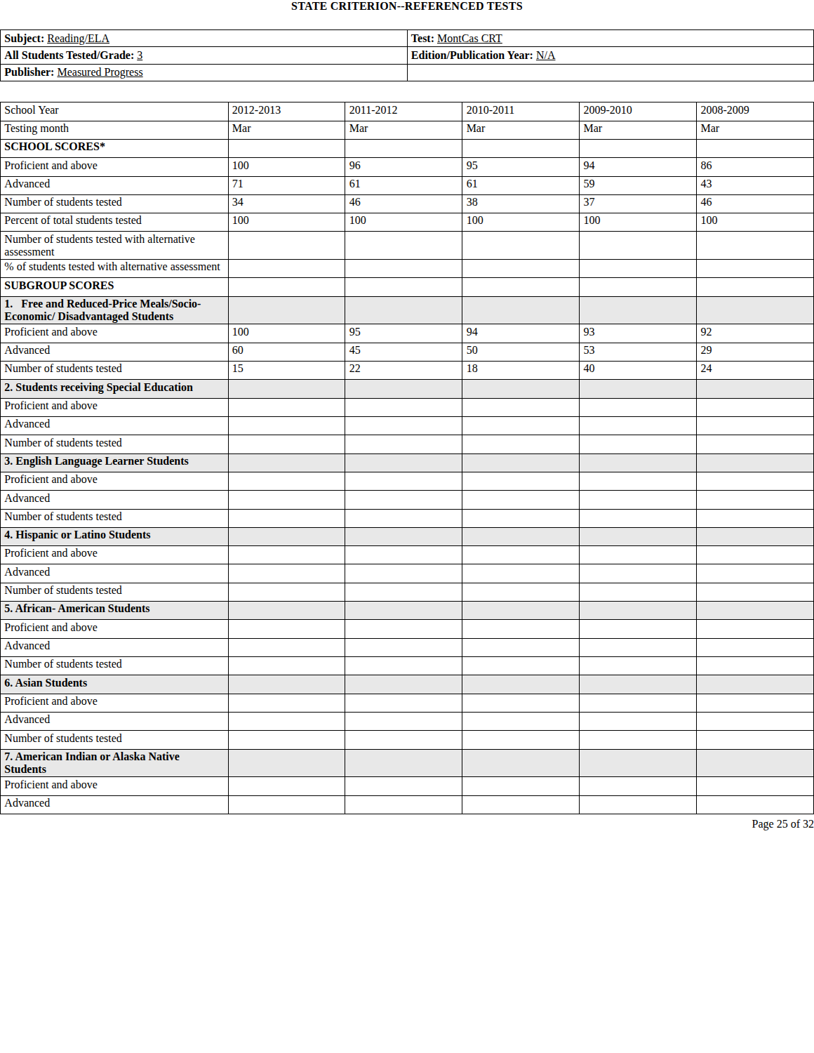STATE CRITERION--REFERENCED TESTS
| Subject: Reading/ELA | Test: MontCas CRT |
| All Students Tested/Grade: 3 | Edition/Publication Year: N/A |
| Publisher: Measured Progress | |
| School Year | 2012-2013 | 2011-2012 | 2010-2011 | 2009-2010 | 2008-2009 |
| Testing month | Mar | Mar | Mar | Mar | Mar |
| SCHOOL SCORES* | | | | | |
| Proficient and above | 100 | 96 | 95 | 94 | 86 |
| Advanced | 71 | 61 | 61 | 59 | 43 |
| Number of students tested | 34 | 46 | 38 | 37 | 46 |
| Percent of total students tested | 100 | 100 | 100 | 100 | 100 |
| Number of students tested with alternative assessment | | | | | |
| % of students tested with alternative assessment | | | | | |
| SUBGROUP SCORES | | | | | |
| 1. Free and Reduced-Price Meals/Socio-Economic/ Disadvantaged Students | | | | | |
| Proficient and above | 100 | 95 | 94 | 93 | 92 |
| Advanced | 60 | 45 | 50 | 53 | 29 |
| Number of students tested | 15 | 22 | 18 | 40 | 24 |
| 2. Students receiving Special Education | | | | | |
| Proficient and above | | | | | |
| Advanced | | | | | |
| Number of students tested | | | | | |
| 3. English Language Learner Students | | | | | |
| Proficient and above | | | | | |
| Advanced | | | | | |
| Number of students tested | | | | | |
| 4. Hispanic or Latino Students | | | | | |
| Proficient and above | | | | | |
| Advanced | | | | | |
| Number of students tested | | | | | |
| 5. African- American Students | | | | | |
| Proficient and above | | | | | |
| Advanced | | | | | |
| Number of students tested | | | | | |
| 6. Asian Students | | | | | |
| Proficient and above | | | | | |
| Advanced | | | | | |
| Number of students tested | | | | | |
| 7. American Indian or Alaska Native Students | | | | | |
| Proficient and above | | | | | |
| Advanced | | | | | |
Page 25 of 32